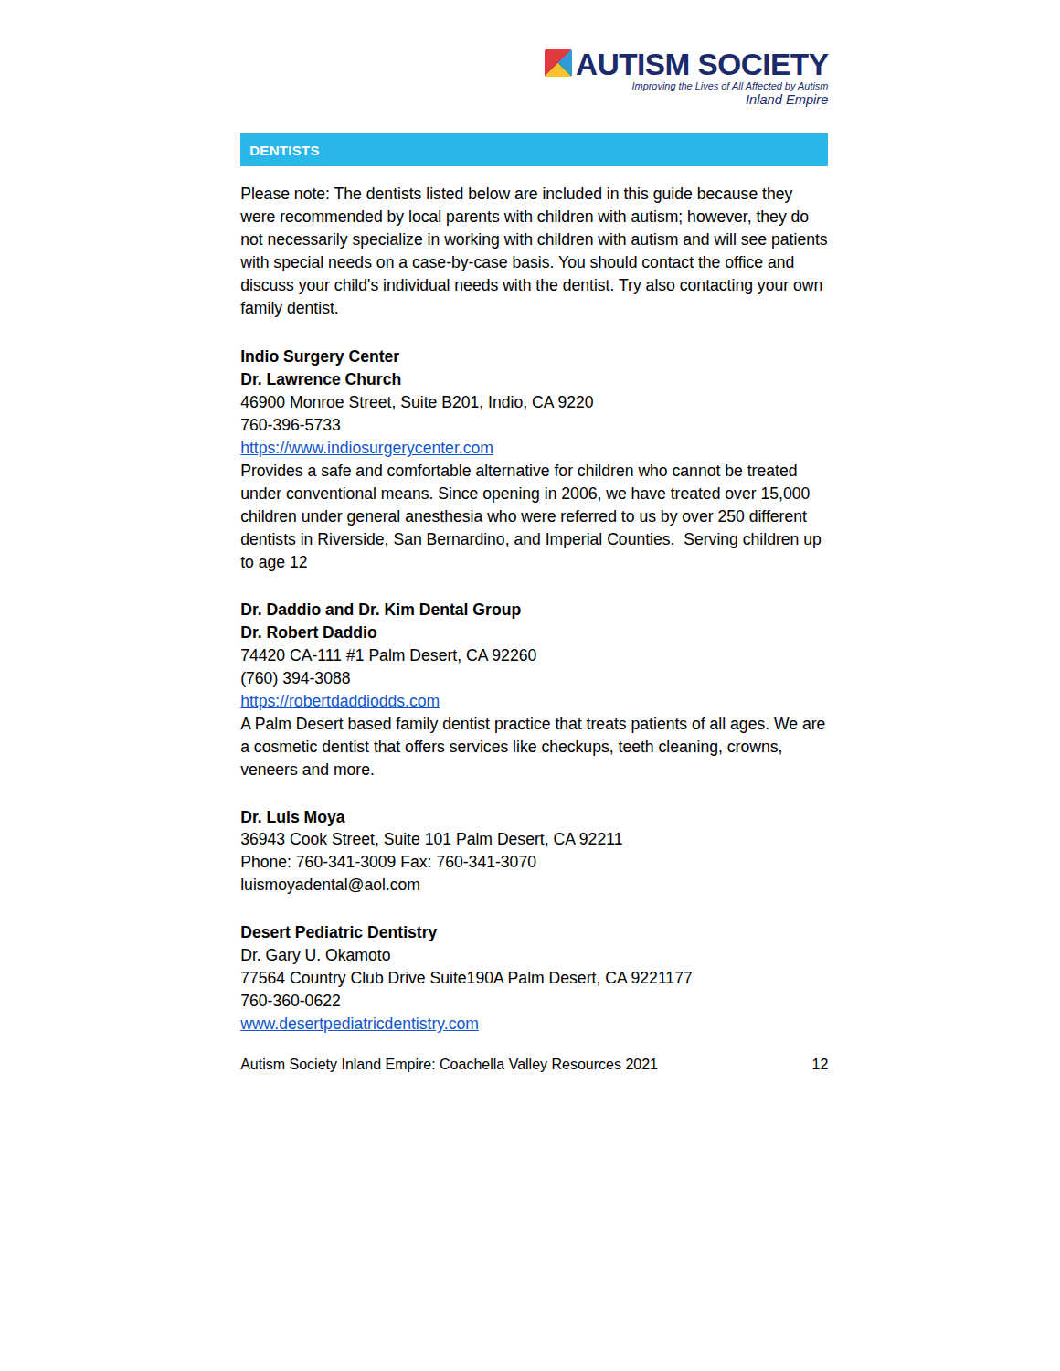AUTISM SOCIETY
Improving the Lives of All Affected by Autism
Inland Empire
Dentists
Please note: The dentists listed below are included in this guide because they were recommended by local parents with children with autism; however, they do not necessarily specialize in working with children with autism and will see patients with special needs on a case-by-case basis. You should contact the office and discuss your child's individual needs with the dentist. Try also contacting your own family dentist.
Indio Surgery Center
Dr. Lawrence Church
46900 Monroe Street, Suite B201, Indio, CA 9220
760-396-5733
https://www.indiosurgerycenter.com
Provides a safe and comfortable alternative for children who cannot be treated under conventional means. Since opening in 2006, we have treated over 15,000 children under general anesthesia who were referred to us by over 250 different dentists in Riverside, San Bernardino, and Imperial Counties. Serving children up to age 12
Dr. Daddio and Dr. Kim Dental Group
Dr. Robert Daddio
74420 CA-111 #1 Palm Desert, CA 92260
(760) 394-3088
https://robertdaddiodds.com
A Palm Desert based family dentist practice that treats patients of all ages. We are a cosmetic dentist that offers services like checkups, teeth cleaning, crowns, veneers and more.
Dr. Luis Moya
36943 Cook Street, Suite 101 Palm Desert, CA 92211
Phone: 760-341-3009 Fax: 760-341-3070
luismoyadental@aol.com
Desert Pediatric Dentistry
Dr. Gary U. Okamoto
77564 Country Club Drive Suite190A Palm Desert, CA 9221177
760-360-0622
www.desertpediatricdentistry.com
Autism Society Inland Empire: Coachella Valley Resources 2021 12